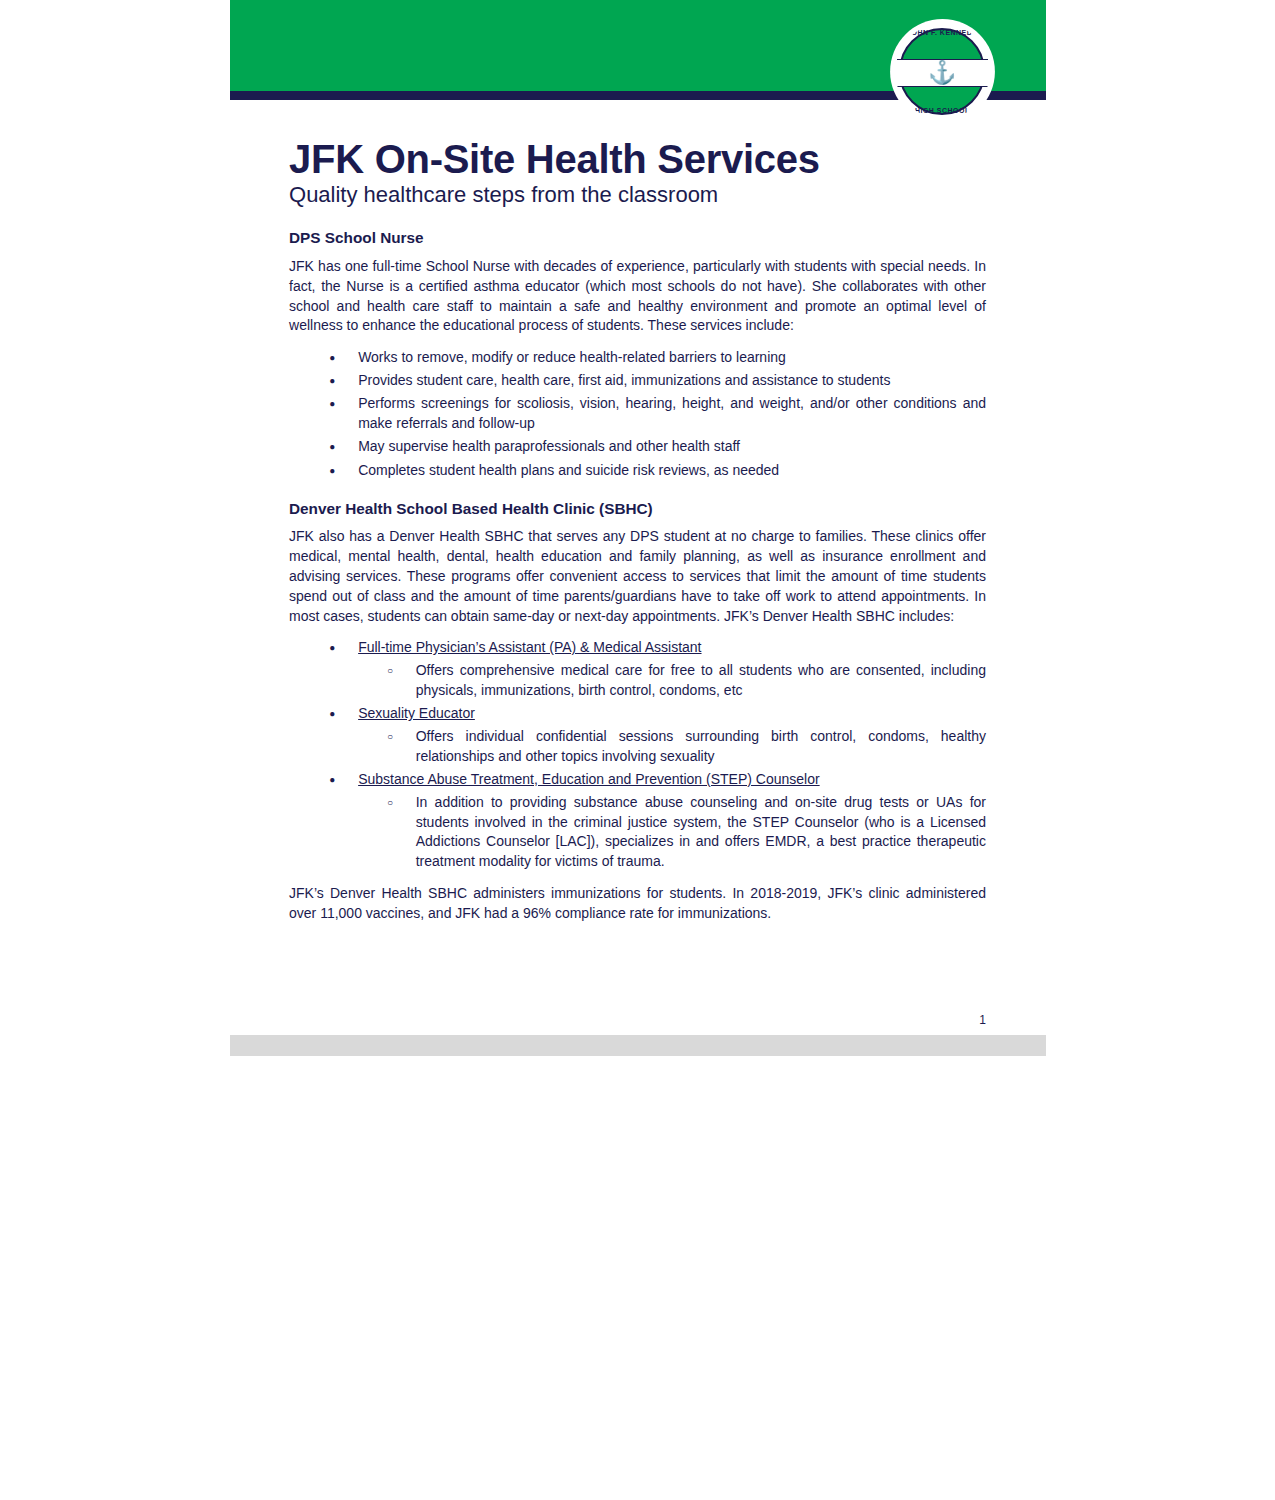JOHN F. KENNEDY
⚓
HIGH SCHOOL
JFK On-Site Health Services
Quality healthcare steps from the classroom
DPS School Nurse
JFK has one full-time School Nurse with decades of experience, particularly with students with special needs. In fact, the Nurse is a certified asthma educator (which most schools do not have). She collaborates with other school and health care staff to maintain a safe and healthy environment and promote an optimal level of wellness to enhance the educational process of students. These services include:
Works to remove, modify or reduce health-related barriers to learning
Provides student care, health care, first aid, immunizations and assistance to students
Performs screenings for scoliosis, vision, hearing, height, and weight, and/or other conditions and make referrals and follow-up
May supervise health paraprofessionals and other health staff
Completes student health plans and suicide risk reviews, as needed
Denver Health School Based Health Clinic (SBHC)
JFK also has a Denver Health SBHC that serves any DPS student at no charge to families. These clinics offer medical, mental health, dental, health education and family planning, as well as insurance enrollment and advising services. These programs offer convenient access to services that limit the amount of time students spend out of class and the amount of time parents/guardians have to take off work to attend appointments. In most cases, students can obtain same-day or next-day appointments. JFK’s Denver Health SBHC includes:
Full-time Physician’s Assistant (PA) & Medical Assistant
Offers comprehensive medical care for free to all students who are consented, including physicals, immunizations, birth control, condoms, etc
Sexuality Educator
Offers individual confidential sessions surrounding birth control, condoms, healthy relationships and other topics involving sexuality
Substance Abuse Treatment, Education and Prevention (STEP) Counselor
In addition to providing substance abuse counseling and on-site drug tests or UAs for students involved in the criminal justice system, the STEP Counselor (who is a Licensed Addictions Counselor [LAC]), specializes in and offers EMDR, a best practice therapeutic treatment modality for victims of trauma.
JFK’s Denver Health SBHC administers immunizations for students. In 2018-2019, JFK’s clinic administered over 11,000 vaccines, and JFK had a 96% compliance rate for immunizations.
1